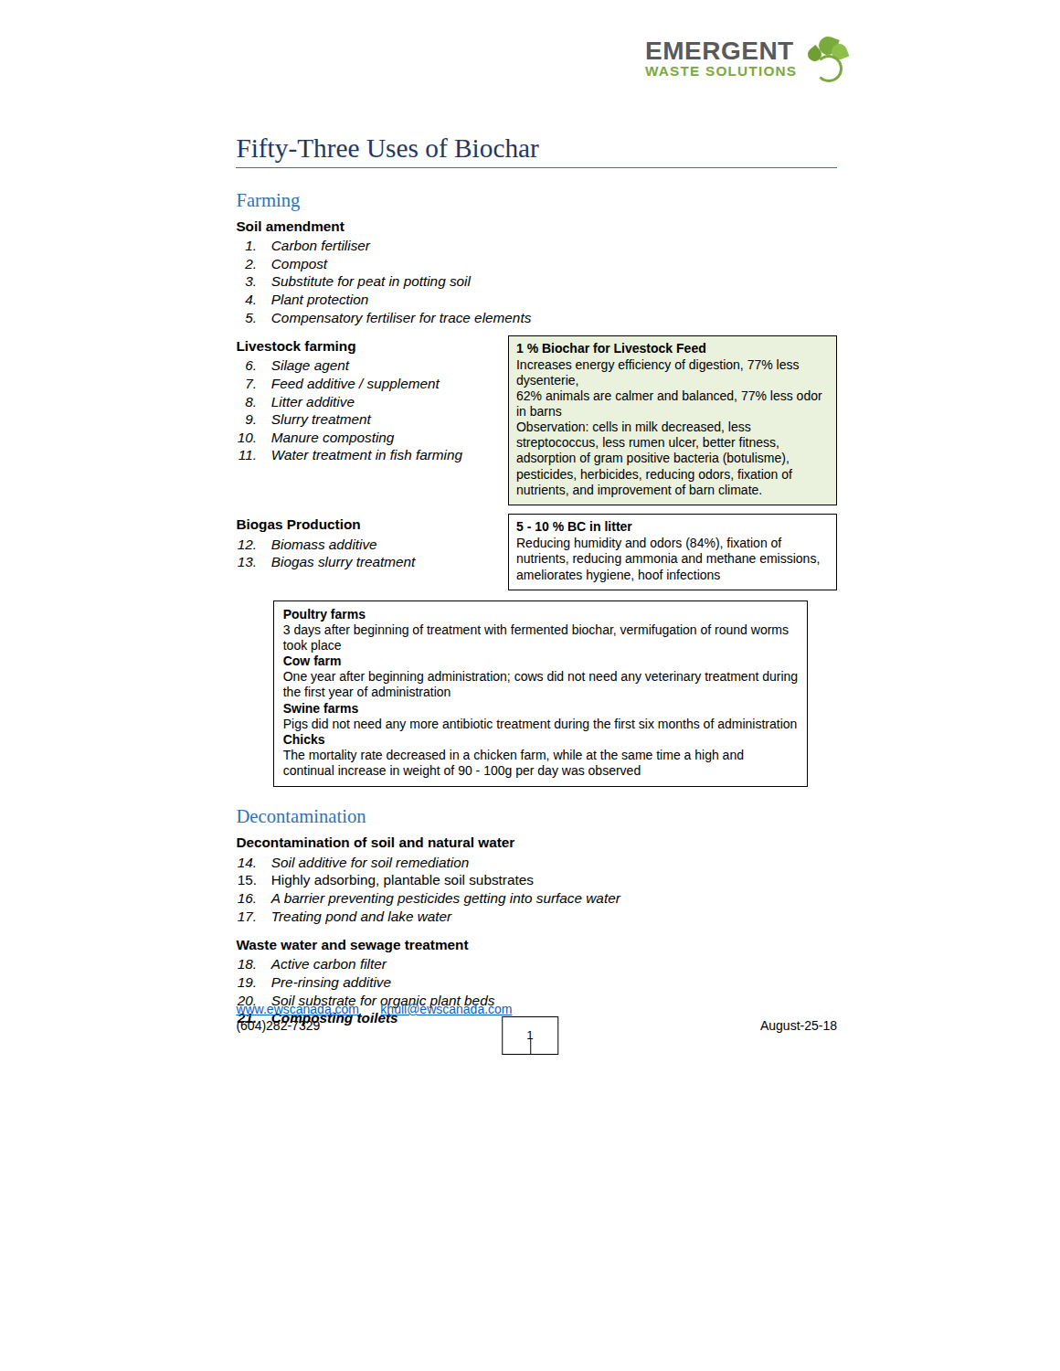EMERGENT
WASTE SOLUTIONS
Fifty-Three Uses of Biochar
Farming
Soil amendment
Carbon fertiliser
Compost
Substitute for peat in potting soil
Plant protection
Compensatory fertiliser for trace elements
Livestock farming
Silage agent
Feed additive / supplement
Litter additive
Slurry treatment
Manure composting
Water treatment in fish farming
1 % Biochar for Livestock Feed
Increases energy efficiency of digestion, 77% less dysenterie,
62% animals are calmer and balanced, 77% less odor in barns
Observation: cells in milk decreased, less streptococcus, less rumen ulcer, better fitness, adsorption of gram positive bacteria (botulisme), pesticides, herbicides, reducing odors, fixation of nutrients, and improvement of barn climate.
Biogas Production
Biomass additive
Biogas slurry treatment
5 - 10 % BC in litter
Reducing humidity and odors (84%), fixation of nutrients, reducing ammonia and methane emissions, ameliorates hygiene, hoof infections
Poultry farms
3 days after beginning of treatment with fermented biochar, vermifugation of round worms took place
Cow farm
One year after beginning administration; cows did not need any veterinary treatment during the first year of administration
Swine farms
Pigs did not need any more antibiotic treatment during the first six months of administration
Chicks
The mortality rate decreased in a chicken farm, while at the same time a high and continual increase in weight of 90 - 100g per day was observed
Decontamination
Decontamination of soil and natural water
Soil additive for soil remediation
Highly adsorbing, plantable soil substrates
A barrier preventing pesticides getting into surface water
Treating pond and lake water
Waste water and sewage treatment
Active carbon filter
Pre-rinsing additive
Soil substrate for organic plant beds
Composting toilets
www.ewscanada.com khull@ewscanada.com
(604)282-7329
August-25-18
1